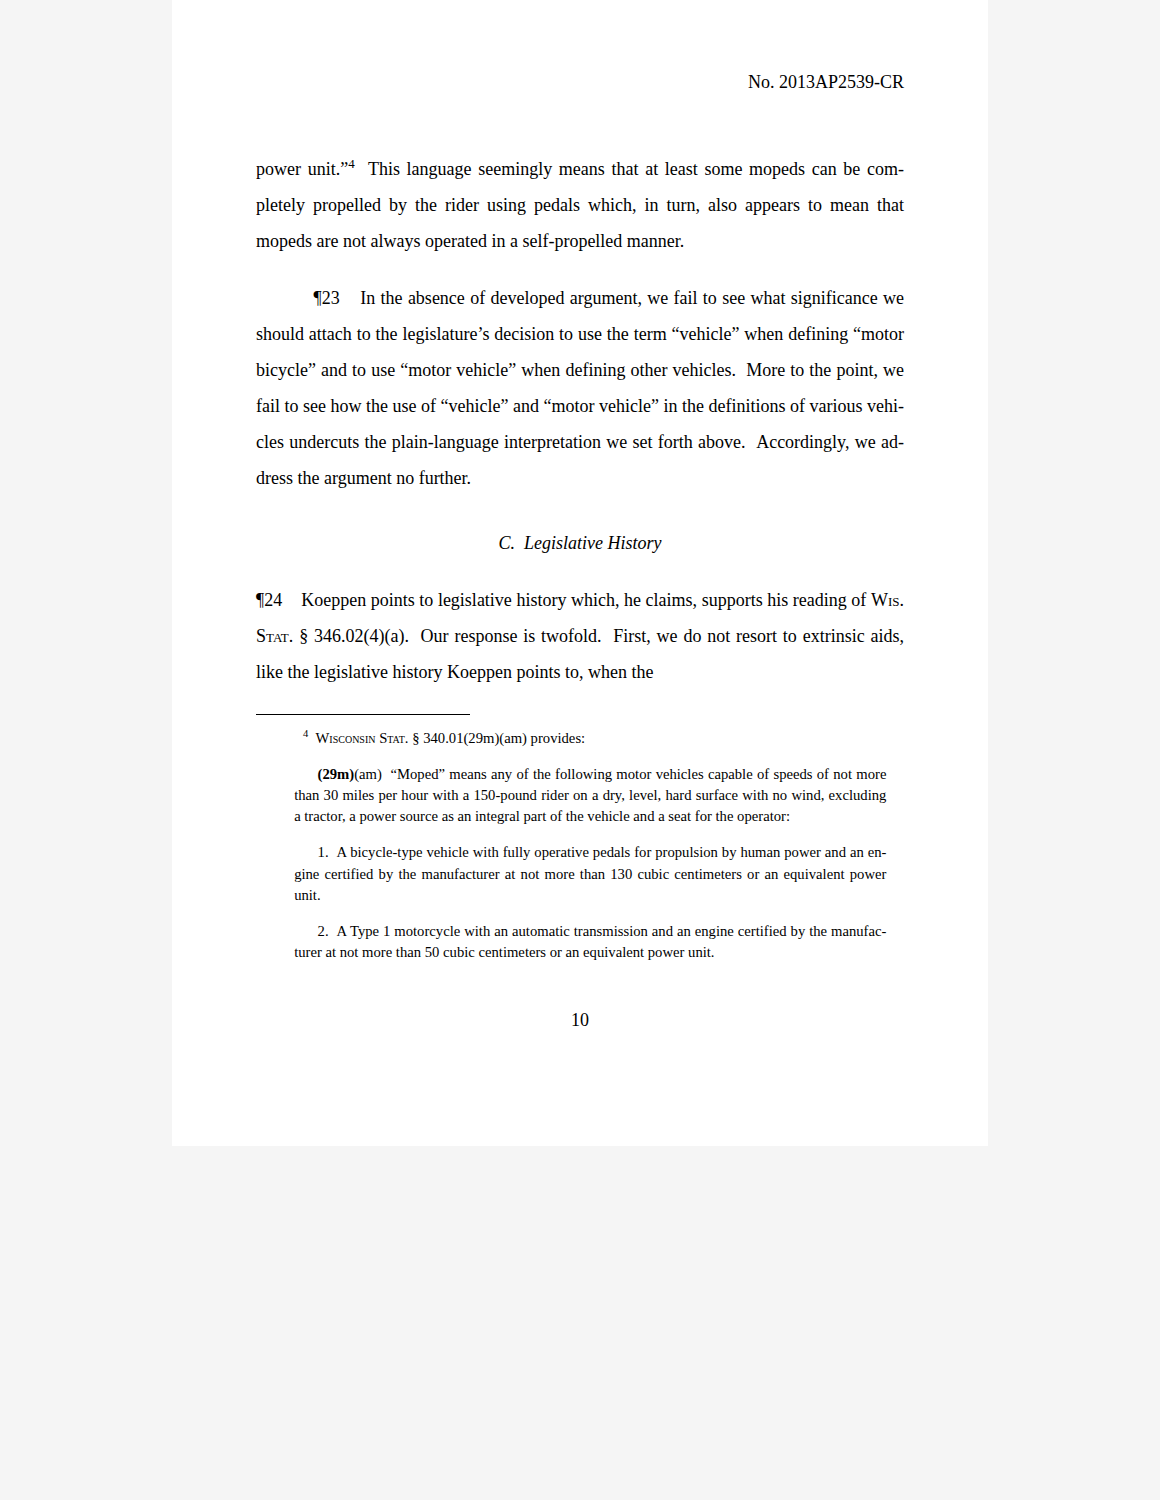No. 2013AP2539-CR
power unit.”4 This language seemingly means that at least some mopeds can be completely propelled by the rider using pedals which, in turn, also appears to mean that mopeds are not always operated in a self-propelled manner.
¶23 In the absence of developed argument, we fail to see what significance we should attach to the legislature’s decision to use the term “vehicle” when defining “motor bicycle” and to use “motor vehicle” when defining other vehicles. More to the point, we fail to see how the use of “vehicle” and “motor vehicle” in the definitions of various vehicles undercuts the plain-language interpretation we set forth above. Accordingly, we address the argument no further.
C. Legislative History
¶24 Koeppen points to legislative history which, he claims, supports his reading of Wis. Stat. § 346.02(4)(a). Our response is twofold. First, we do not resort to extrinsic aids, like the legislative history Koeppen points to, when the
4 Wisconsin Stat. § 340.01(29m)(am) provides:
(29m)(am) “Moped” means any of the following motor vehicles capable of speeds of not more than 30 miles per hour with a 150-pound rider on a dry, level, hard surface with no wind, excluding a tractor, a power source as an integral part of the vehicle and a seat for the operator:
1. A bicycle-type vehicle with fully operative pedals for propulsion by human power and an engine certified by the manufacturer at not more than 130 cubic centimeters or an equivalent power unit.
2. A Type 1 motorcycle with an automatic transmission and an engine certified by the manufacturer at not more than 50 cubic centimeters or an equivalent power unit.
10